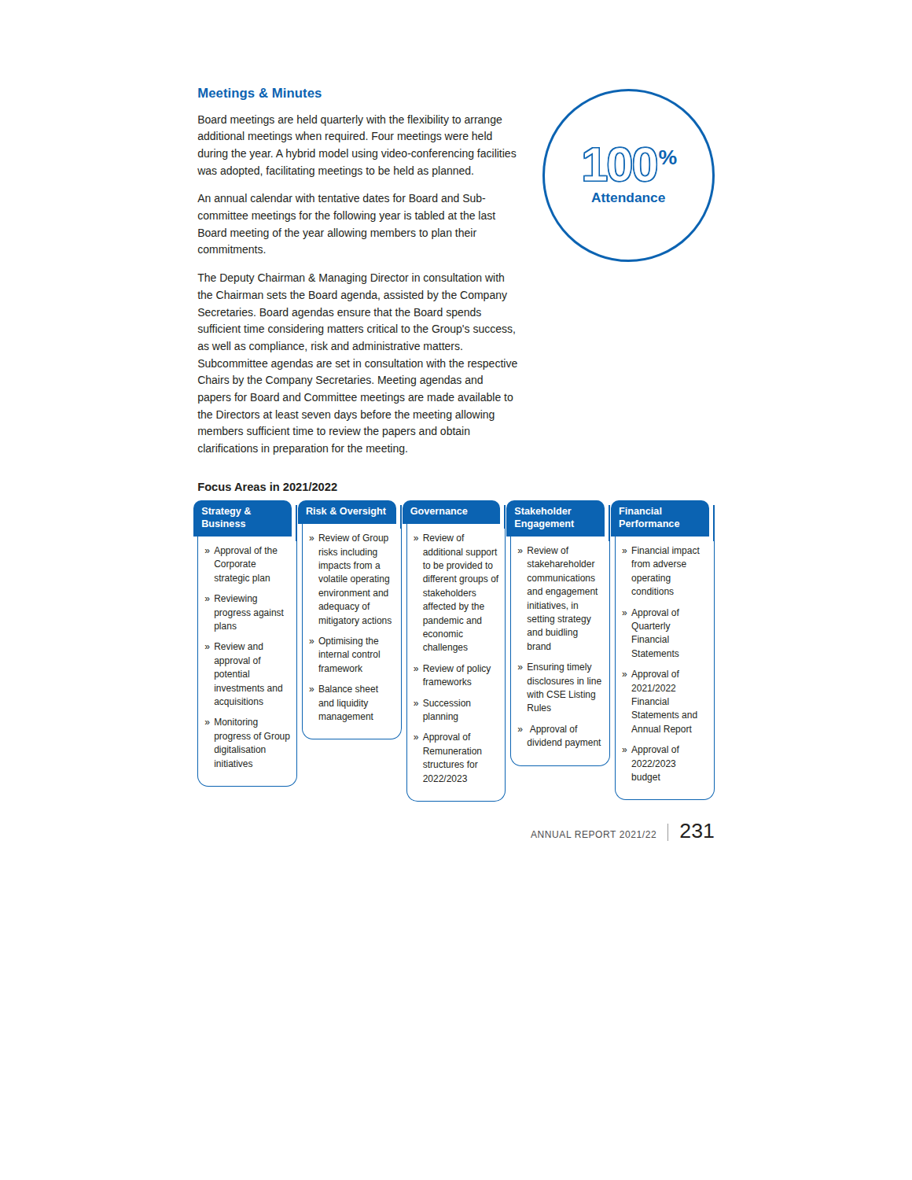100%
Attendance
Meetings & Minutes
Board meetings are held quarterly with the flexibility to arrange additional meetings when required. Four meetings were held during the year. A hybrid model using video-conferencing facilities was adopted, facilitating meetings to be held as planned.
An annual calendar with tentative dates for Board and Sub-committee meetings for the following year is tabled at the last Board meeting of the year allowing members to plan their commitments.
The Deputy Chairman & Managing Director in consultation with the Chairman sets the Board agenda, assisted by the Company Secretaries. Board agendas ensure that the Board spends sufficient time considering matters critical to the Group's success, as well as compliance, risk and administrative matters. Subcommittee agendas are set in consultation with the respective Chairs by the Company Secretaries. Meeting agendas and papers for Board and Committee meetings are made available to the Directors at least seven days before the meeting allowing members sufficient time to review the papers and obtain clarifications in preparation for the meeting.
Focus Areas in 2021/2022
Strategy &
Business
Approval of the Corporate strategic plan
Reviewing progress against plans
Review and approval of potential investments and acquisitions
Monitoring progress of Group digitalisation initiatives
Risk & Oversight
Review of Group risks including impacts from a volatile operating environment and adequacy of mitigatory actions
Optimising the internal control framework
Balance sheet and liquidity management
Governance
Review of additional support to be provided to different groups of stakeholders affected by the pandemic and economic challenges
Review of policy frameworks
Succession planning
Approval of Remuneration structures for 2022/2023
Stakeholder
Engagement
Review of stakehareholder communications and engagement initiatives, in setting strategy and buidling brand
Ensuring timely disclosures in line with CSE Listing Rules
Approval of dividend payment
Financial
Performance
Financial impact from adverse operating conditions
Approval of Quarterly Financial Statements
Approval of 2021/2022 Financial Statements and Annual Report
Approval of 2022/2023 budget
ANNUAL REPORT 2021/22 231